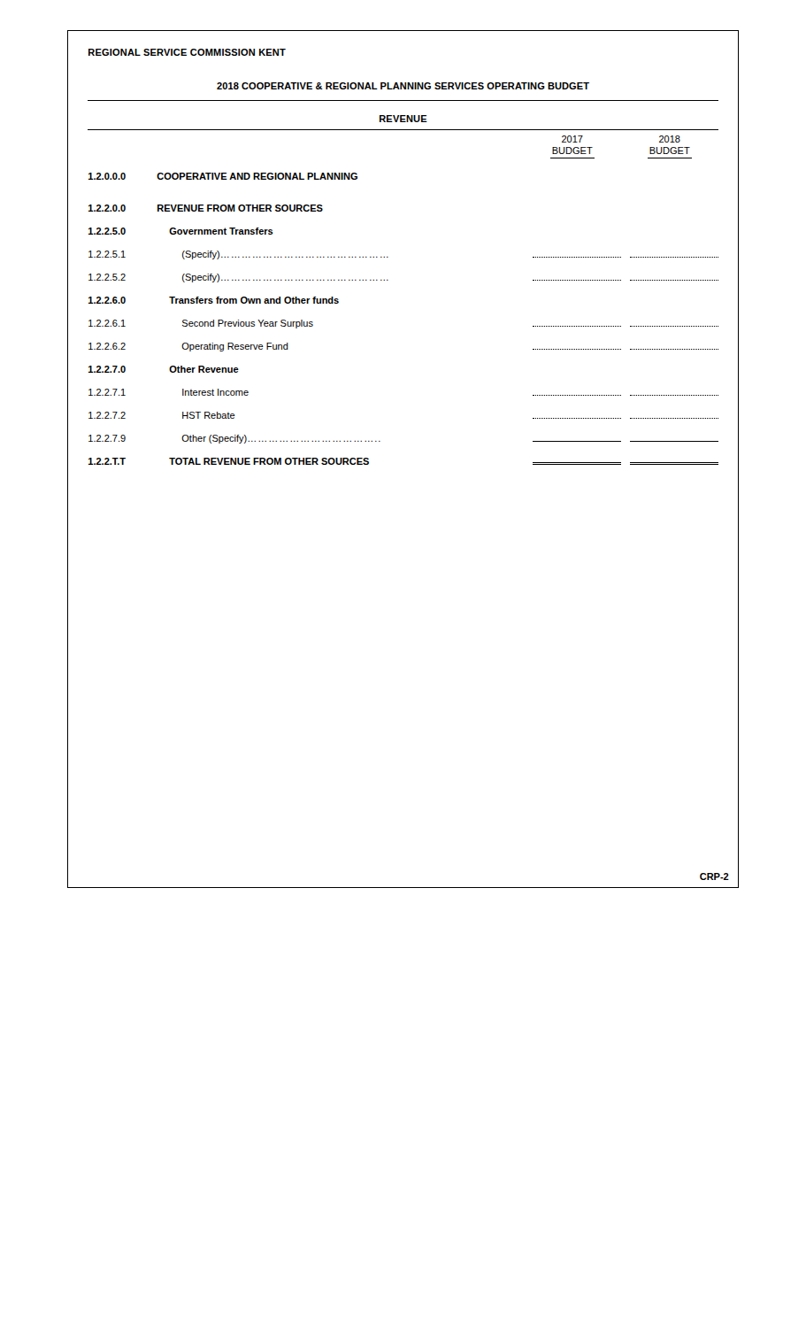REGIONAL SERVICE COMMISSION KENT
2018 COOPERATIVE & REGIONAL PLANNING SERVICES OPERATING BUDGET
REVENUE
| | | 2017 BUDGET | 2018 BUDGET |
| 1.2.0.0.0 | COOPERATIVE AND REGIONAL PLANNING | | |
| 1.2.2.0.0 | REVENUE FROM OTHER SOURCES | | |
| 1.2.2.5.0 | Government Transfers | | |
| 1.2.2.5.1 | (Specify) ………………………………………… | | |
| 1.2.2.5.2 | (Specify) ………………………………………… | | |
| 1.2.2.6.0 | Transfers from Own and Other funds | | |
| 1.2.2.6.1 | Second Previous Year Surplus | | |
| 1.2.2.6.2 | Operating Reserve Fund | | |
| 1.2.2.7.0 | Other Revenue | | |
| 1.2.2.7.1 | Interest Income | | |
| 1.2.2.7.2 | HST Rebate | | |
| 1.2.2.7.9 | Other (Specify) ……………………………….. | | |
| 1.2.2.T.T | TOTAL REVENUE FROM OTHER SOURCES | | |
CRP-2